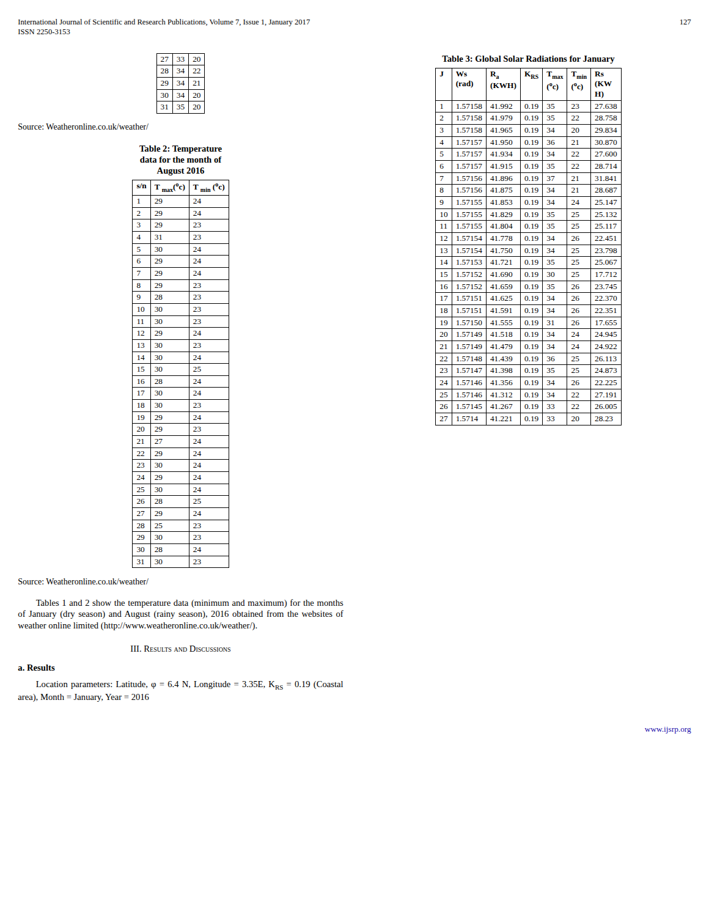International Journal of Scientific and Research Publications, Volume 7, Issue 1, January 2017
ISSN 2250-3153
127
| 27 | 33 | 20 |
| 28 | 34 | 22 |
| 29 | 34 | 21 |
| 30 | 34 | 20 |
| 31 | 35 | 20 |
Source: Weatheronline.co.uk/weather/
Table 2: Temperature data for the month of August 2016
| s/n | T max ( o c) | T min ( o c) |
| --- | --- | --- |
| 1 | 29 | 24 |
| 2 | 29 | 24 |
| 3 | 29 | 23 |
| 4 | 31 | 23 |
| 5 | 30 | 24 |
| 6 | 29 | 24 |
| 7 | 29 | 24 |
| 8 | 29 | 23 |
| 9 | 28 | 23 |
| 10 | 30 | 23 |
| 11 | 30 | 23 |
| 12 | 29 | 24 |
| 13 | 30 | 23 |
| 14 | 30 | 24 |
| 15 | 30 | 25 |
| 16 | 28 | 24 |
| 17 | 30 | 24 |
| 18 | 30 | 23 |
| 19 | 29 | 24 |
| 20 | 29 | 23 |
| 21 | 27 | 24 |
| 22 | 29 | 24 |
| 23 | 30 | 24 |
| 24 | 29 | 24 |
| 25 | 30 | 24 |
| 26 | 28 | 25 |
| 27 | 29 | 24 |
| 28 | 25 | 23 |
| 29 | 30 | 23 |
| 30 | 28 | 24 |
| 31 | 30 | 23 |
Source: Weatheronline.co.uk/weather/
Tables 1 and 2 show the temperature data (minimum and maximum) for the months of January (dry season) and August (rainy season), 2016 obtained from the websites of weather online limited (http://www.weatheronline.co.uk/weather/).
III. Results and Discussions
a. Results
Location parameters: Latitude, φ = 6.4 N, Longitude = 3.35E, KRS = 0.19 (Coastal area), Month = January, Year = 2016
Table 3: Global Solar Radiations for January
| J | Ws (rad) | R a (KWH) | K RS | T max ( o c) | T min ( o c) | Rs (KW H) |
| --- | --- | --- | --- | --- | --- | --- |
| 1 | 1.57158 | 41.992 | 0.19 | 35 | 23 | 27.638 |
| 2 | 1.57158 | 41.979 | 0.19 | 35 | 22 | 28.758 |
| 3 | 1.57158 | 41.965 | 0.19 | 34 | 20 | 29.834 |
| 4 | 1.57157 | 41.950 | 0.19 | 36 | 21 | 30.870 |
| 5 | 1.57157 | 41.934 | 0.19 | 34 | 22 | 27.600 |
| 6 | 1.57157 | 41.915 | 0.19 | 35 | 22 | 28.714 |
| 7 | 1.57156 | 41.896 | 0.19 | 37 | 21 | 31.841 |
| 8 | 1.57156 | 41.875 | 0.19 | 34 | 21 | 28.687 |
| 9 | 1.57155 | 41.853 | 0.19 | 34 | 24 | 25.147 |
| 10 | 1.57155 | 41.829 | 0.19 | 35 | 25 | 25.132 |
| 11 | 1.57155 | 41.804 | 0.19 | 35 | 25 | 25.117 |
| 12 | 1.57154 | 41.778 | 0.19 | 34 | 26 | 22.451 |
| 13 | 1.57154 | 41.750 | 0.19 | 34 | 25 | 23.798 |
| 14 | 1.57153 | 41.721 | 0.19 | 35 | 25 | 25.067 |
| 15 | 1.57152 | 41.690 | 0.19 | 30 | 25 | 17.712 |
| 16 | 1.57152 | 41.659 | 0.19 | 35 | 26 | 23.745 |
| 17 | 1.57151 | 41.625 | 0.19 | 34 | 26 | 22.370 |
| 18 | 1.57151 | 41.591 | 0.19 | 34 | 26 | 22.351 |
| 19 | 1.57150 | 41.555 | 0.19 | 31 | 26 | 17.655 |
| 20 | 1.57149 | 41.518 | 0.19 | 34 | 24 | 24.945 |
| 21 | 1.57149 | 41.479 | 0.19 | 34 | 24 | 24.922 |
| 22 | 1.57148 | 41.439 | 0.19 | 36 | 25 | 26.113 |
| 23 | 1.57147 | 41.398 | 0.19 | 35 | 25 | 24.873 |
| 24 | 1.57146 | 41.356 | 0.19 | 34 | 26 | 22.225 |
| 25 | 1.57146 | 41.312 | 0.19 | 34 | 22 | 27.191 |
| 26 | 1.57145 | 41.267 | 0.19 | 33 | 22 | 26.005 |
| 27 | 1.5714 | 41.221 | 0.19 | 33 | 20 | 28.23 |
www.ijsrp.org